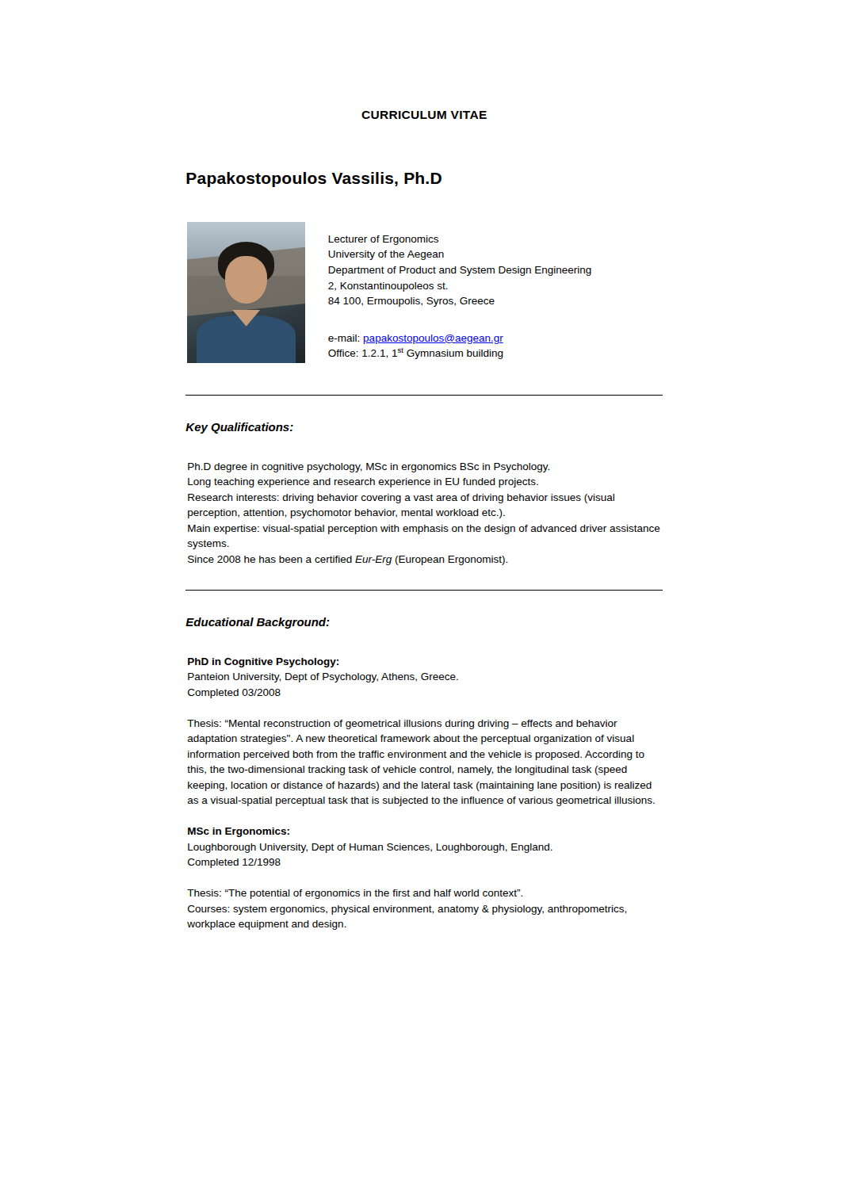CURRICULUM VITAE
Papakostopoulos Vassilis, Ph.D
Lecturer of Ergonomics
University of the Aegean
Department of Product and System Design Engineering
2, Konstantinoupoleos st.
84 100, Ermoupolis, Syros, Greece
e-mail: papakostopoulos@aegean.gr
Office: 1.2.1, 1st Gymnasium building
Key Qualifications:
Ph.D degree in cognitive psychology, MSc in ergonomics BSc in Psychology.
Long teaching experience and research experience in EU funded projects.
Research interests: driving behavior covering a vast area of driving behavior issues (visual perception, attention, psychomotor behavior, mental workload etc.).
Main expertise: visual-spatial perception with emphasis on the design of advanced driver assistance systems.
Since 2008 he has been a certified Eur-Erg (European Ergonomist).
Educational Background:
PhD in Cognitive Psychology:
Panteion University, Dept of Psychology, Athens, Greece.
Completed 03/2008
Thesis: “Mental reconstruction of geometrical illusions during driving – effects and behavior adaptation strategies". A new theoretical framework about the perceptual organization of visual information perceived both from the traffic environment and the vehicle is proposed. According to this, the two-dimensional tracking task of vehicle control, namely, the longitudinal task (speed keeping, location or distance of hazards) and the lateral task (maintaining lane position) is realized as a visual-spatial perceptual task that is subjected to the influence of various geometrical illusions.
MSc in Ergonomics:
Loughborough University, Dept of Human Sciences, Loughborough, England.
Completed 12/1998
Thesis: “The potential of ergonomics in the first and half world context”.
Courses: system ergonomics, physical environment, anatomy & physiology, anthropometrics, workplace equipment and design.